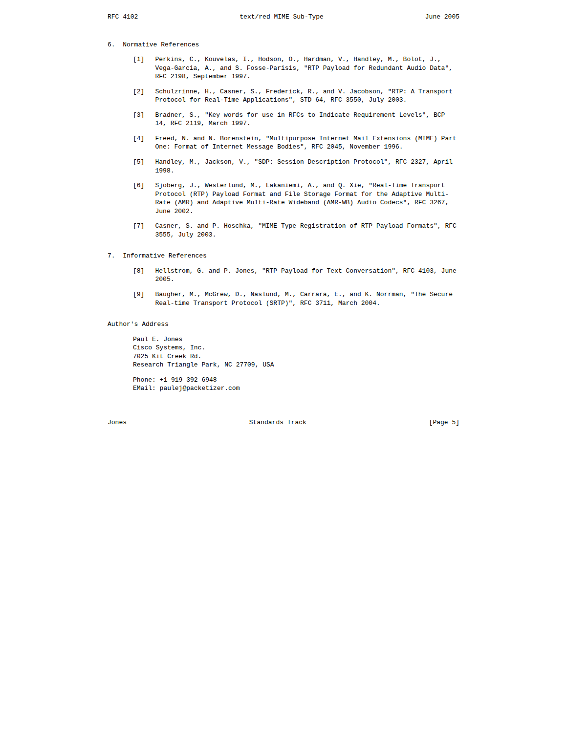RFC 4102 text/red MIME Sub-Type June 2005
6. Normative References
[1]
Perkins, C., Kouvelas, I., Hodson, O., Hardman, V., Handley, M., Bolot, J., Vega-Garcia, A., and S. Fosse-Parisis, "RTP Payload for Redundant Audio Data", RFC 2198, September 1997.
[2]
Schulzrinne, H., Casner, S., Frederick, R., and V. Jacobson, "RTP: A Transport Protocol for Real-Time Applications", STD 64, RFC 3550, July 2003.
[3]
Bradner, S., "Key words for use in RFCs to Indicate Requirement Levels", BCP 14, RFC 2119, March 1997.
[4]
Freed, N. and N. Borenstein, "Multipurpose Internet Mail Extensions (MIME) Part One: Format of Internet Message Bodies", RFC 2045, November 1996.
[5]
Handley, M., Jackson, V., "SDP: Session Description Protocol", RFC 2327, April 1998.
[6]
Sjoberg, J., Westerlund, M., Lakaniemi, A., and Q. Xie, "Real-Time Transport Protocol (RTP) Payload Format and File Storage Format for the Adaptive Multi-Rate (AMR) and Adaptive Multi-Rate Wideband (AMR-WB) Audio Codecs", RFC 3267, June 2002.
[7]
Casner, S. and P. Hoschka, "MIME Type Registration of RTP Payload Formats", RFC 3555, July 2003.
7. Informative References
[8]
Hellstrom, G. and P. Jones, "RTP Payload for Text Conversation", RFC 4103, June 2005.
[9]
Baugher, M., McGrew, D., Naslund, M., Carrara, E., and K. Norrman, "The Secure Real-time Transport Protocol (SRTP)", RFC 3711, March 2004.
Author's Address
Paul E. Jones
Cisco Systems, Inc.
7025 Kit Creek Rd.
Research Triangle Park, NC 27709, USA
Phone: +1 919 392 6948
EMail: paulej@packetizer.com
Jones Standards Track [Page 5]